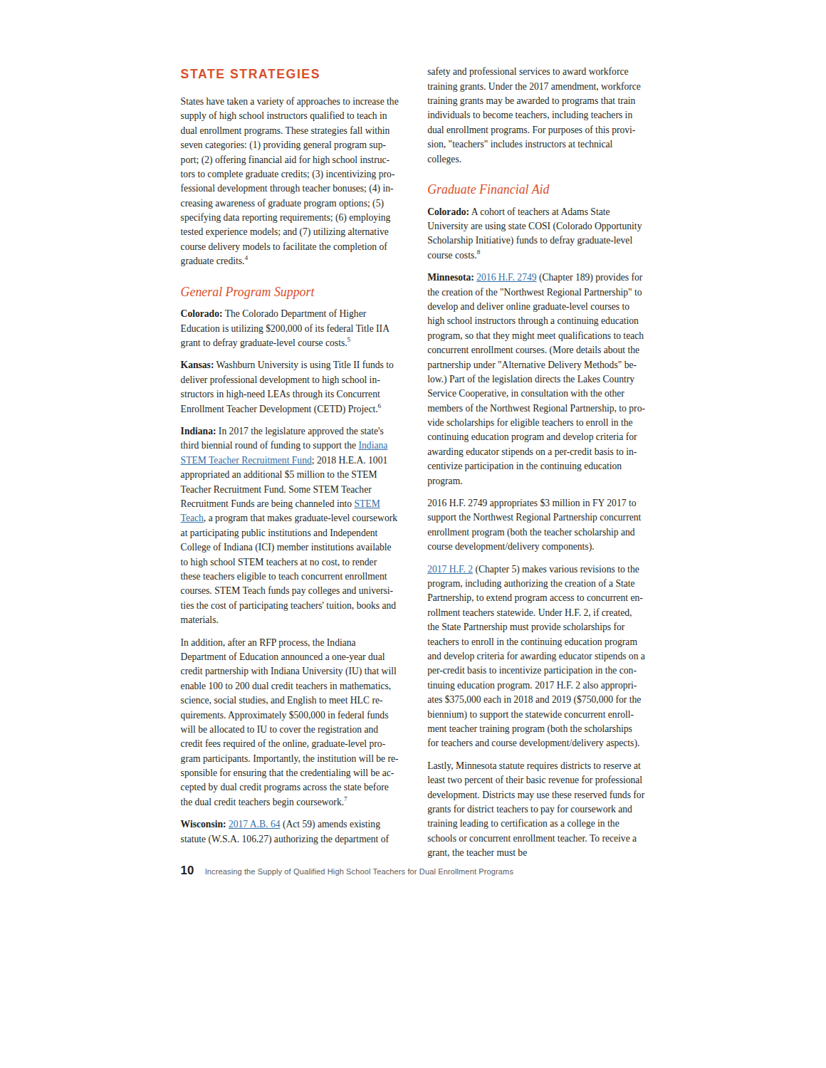State Strategies
States have taken a variety of approaches to increase the supply of high school instructors qualified to teach in dual enrollment programs. These strategies fall within seven categories: (1) providing general program support; (2) offering financial aid for high school instructors to complete graduate credits; (3) incentivizing professional development through teacher bonuses; (4) increasing awareness of graduate program options; (5) specifying data reporting requirements; (6) employing tested experience models; and (7) utilizing alternative course delivery models to facilitate the completion of graduate credits.4
General Program Support
Colorado: The Colorado Department of Higher Education is utilizing $200,000 of its federal Title IIA grant to defray graduate-level course costs.5
Kansas: Washburn University is using Title II funds to deliver professional development to high school instructors in high-need LEAs through its Concurrent Enrollment Teacher Development (CETD) Project.6
Indiana: In 2017 the legislature approved the state's third biennial round of funding to support the Indiana STEM Teacher Recruitment Fund; 2018 H.E.A. 1001 appropriated an additional $5 million to the STEM Teacher Recruitment Fund. Some STEM Teacher Recruitment Funds are being channeled into STEM Teach, a program that makes graduate-level coursework at participating public institutions and Independent College of Indiana (ICI) member institutions available to high school STEM teachers at no cost, to render these teachers eligible to teach concurrent enrollment courses. STEM Teach funds pay colleges and universities the cost of participating teachers' tuition, books and materials.
In addition, after an RFP process, the Indiana Department of Education announced a one-year dual credit partnership with Indiana University (IU) that will enable 100 to 200 dual credit teachers in mathematics, science, social studies, and English to meet HLC requirements. Approximately $500,000 in federal funds will be allocated to IU to cover the registration and credit fees required of the online, graduate-level program participants. Importantly, the institution will be responsible for ensuring that the credentialing will be accepted by dual credit programs across the state before the dual credit teachers begin coursework.7
Wisconsin: 2017 A.B. 64 (Act 59) amends existing statute (W.S.A. 106.27) authorizing the department of safety and professional services to award workforce training grants. Under the 2017 amendment, workforce training grants may be awarded to programs that train individuals to become teachers, including teachers in dual enrollment programs. For purposes of this provision, "teachers" includes instructors at technical colleges.
Graduate Financial Aid
Colorado: A cohort of teachers at Adams State University are using state COSI (Colorado Opportunity Scholarship Initiative) funds to defray graduate-level course costs.8
Minnesota: 2016 H.F. 2749 (Chapter 189) provides for the creation of the "Northwest Regional Partnership" to develop and deliver online graduate-level courses to high school instructors through a continuing education program, so that they might meet qualifications to teach concurrent enrollment courses. (More details about the partnership under "Alternative Delivery Methods" below.) Part of the legislation directs the Lakes Country Service Cooperative, in consultation with the other members of the Northwest Regional Partnership, to provide scholarships for eligible teachers to enroll in the continuing education program and develop criteria for awarding educator stipends on a per-credit basis to incentivize participation in the continuing education program.
2016 H.F. 2749 appropriates $3 million in FY 2017 to support the Northwest Regional Partnership concurrent enrollment program (both the teacher scholarship and course development/delivery components).
2017 H.F. 2 (Chapter 5) makes various revisions to the program, including authorizing the creation of a State Partnership, to extend program access to concurrent enrollment teachers statewide. Under H.F. 2, if created, the State Partnership must provide scholarships for teachers to enroll in the continuing education program and develop criteria for awarding educator stipends on a per-credit basis to incentivize participation in the continuing education program. 2017 H.F. 2 also appropriates $375,000 each in 2018 and 2019 ($750,000 for the biennium) to support the statewide concurrent enrollment teacher training program (both the scholarships for teachers and course development/delivery aspects).
Lastly, Minnesota statute requires districts to reserve at least two percent of their basic revenue for professional development. Districts may use these reserved funds for grants for district teachers to pay for coursework and training leading to certification as a college in the schools or concurrent enrollment teacher. To receive a grant, the teacher must be
10 Increasing the Supply of Qualified High School Teachers for Dual Enrollment Programs